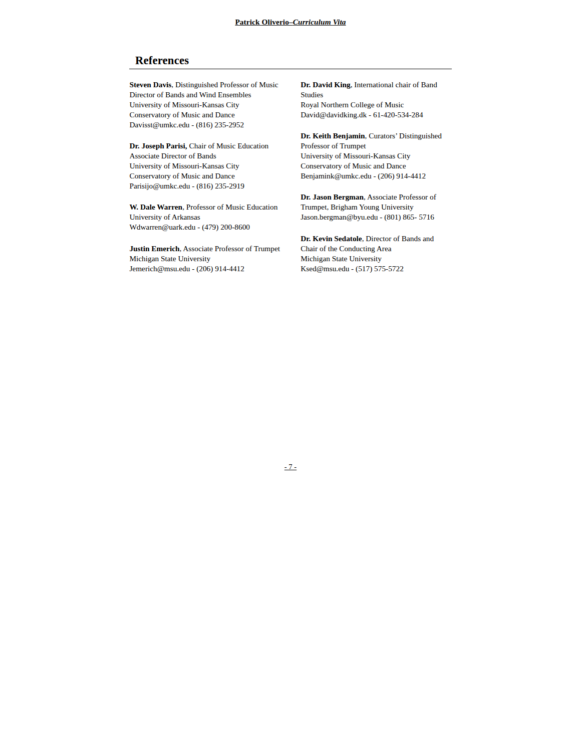Patrick Oliverio–Curriculum Vita
References
Steven Davis, Distinguished Professor of Music
Director of Bands and Wind Ensembles
University of Missouri-Kansas City Conservatory of Music and Dance
Davisst@umkc.edu - (816) 235-2952
Dr. Joseph Parisi, Chair of Music Education
Associate Director of Bands
University of Missouri-Kansas City Conservatory of Music and Dance
Parisijo@umkc.edu - (816) 235-2919
W. Dale Warren, Professor of Music Education
University of Arkansas
Wdwarren@uark.edu - (479) 200-8600
Justin Emerich, Associate Professor of Trumpet
Michigan State University
Jemerich@msu.edu - (206) 914-4412
Dr. David King, International chair of Band Studies
Royal Northern College of Music
David@davidking.dk - 61-420-534-284
Dr. Keith Benjamin, Curators’ Distinguished Professor of Trumpet
University of Missouri-Kansas City Conservatory of Music and Dance
Benjamink@umkc.edu - (206) 914-4412
Dr. Jason Bergman, Associate Professor of Trumpet, Brigham Young University
Jason.bergman@byu.edu - (801) 865- 5716
Dr. Kevin Sedatole, Director of Bands and Chair of the Conducting Area
Michigan State University
Ksed@msu.edu - (517) 575-5722
- 7 -